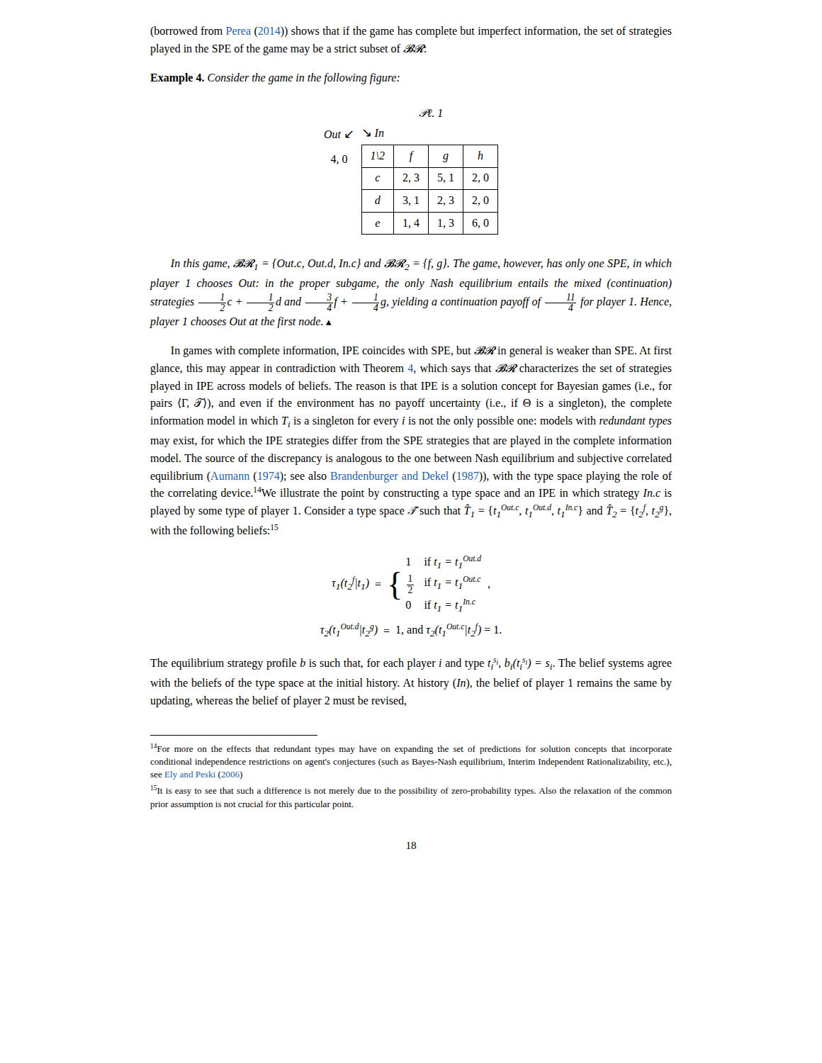(borrowed from Perea (2014)) shows that if the game has complete but imperfect information, the set of strategies played in the SPE of the game may be a strict subset of 𝓑𝓡:
Example 4. Consider the game in the following figure:
𝒫ℓ. 1
Out ↙
4, 0
↘ In
| 1\2 | f | g | h |
| --- | --- | --- | --- |
| c | 2, 3 | 5, 1 | 2, 0 |
| d | 3, 1 | 2, 3 | 2, 0 |
| e | 1, 4 | 1, 3 | 6, 0 |
In this game, 𝓑𝓡1 = {Out.c, Out.d, In.c} and 𝓑𝓡2 = {f, g}. The game, however, has only one SPE, in which player 1 chooses Out: in the proper subgame, the only Nash equilibrium entails the mixed (continuation) strategies 12 c + 12 d and 34 f + 14 g, yielding a continuation payoff of 114 for player 1. Hence, player 1 chooses Out at the first node. ▴
In games with complete information, IPE coincides with SPE, but 𝓑𝓡 in general is weaker than SPE. At first glance, this may appear in contradiction with Theorem 4, which says that 𝓑𝓡 characterizes the set of strategies played in IPE across models of beliefs. The reason is that IPE is a solution concept for Bayesian games (i.e., for pairs ⟨Γ, 𝒯⟩), and even if the environment has no payoff uncertainty (i.e., if Θ is a singleton), the complete information model in which Ti is a singleton for every i is not the only possible one: models with redundant types may exist, for which the IPE strategies differ from the SPE strategies that are played in the complete information model. The source of the discrepancy is analogous to the one between Nash equilibrium and subjective correlated equilibrium (Aumann (1974); see also Brandenburger and Dekel (1987)), with the type space playing the role of the correlating device.14We illustrate the point by constructing a type space and an IPE in which strategy In.c is played by some type of player 1. Consider a type space 𝒯̂ such that T̂1 = {t1Out.c, t1Out.d, t1In.c} and T̂2 = {t2f, t2g}, with the following beliefs:15
τ1(t2f|t1)
=
{ 1 if t1 = t1Out.d 12 if t1 = t1Out.c 0 if t1 = t1In.c ,
τ2(t1Out.d|t2g)
=
1, and τ2(t1Out.c|t2f) = 1.
The equilibrium strategy profile b is such that, for each player i and type tisi, bi(tisi) = si. The belief systems agree with the beliefs of the type space at the initial history. At history (In), the belief of player 1 remains the same by updating, whereas the belief of player 2 must be revised,
14For more on the effects that redundant types may have on expanding the set of predictions for solution concepts that incorporate conditional independence restrictions on agent's conjectures (such as Bayes-Nash equilibrium, Interim Independent Rationalizability, etc.), see Ely and Peski (2006)
15It is easy to see that such a difference is not merely due to the possibility of zero-probability types. Also the relaxation of the common prior assumption is not crucial for this particular point.
18